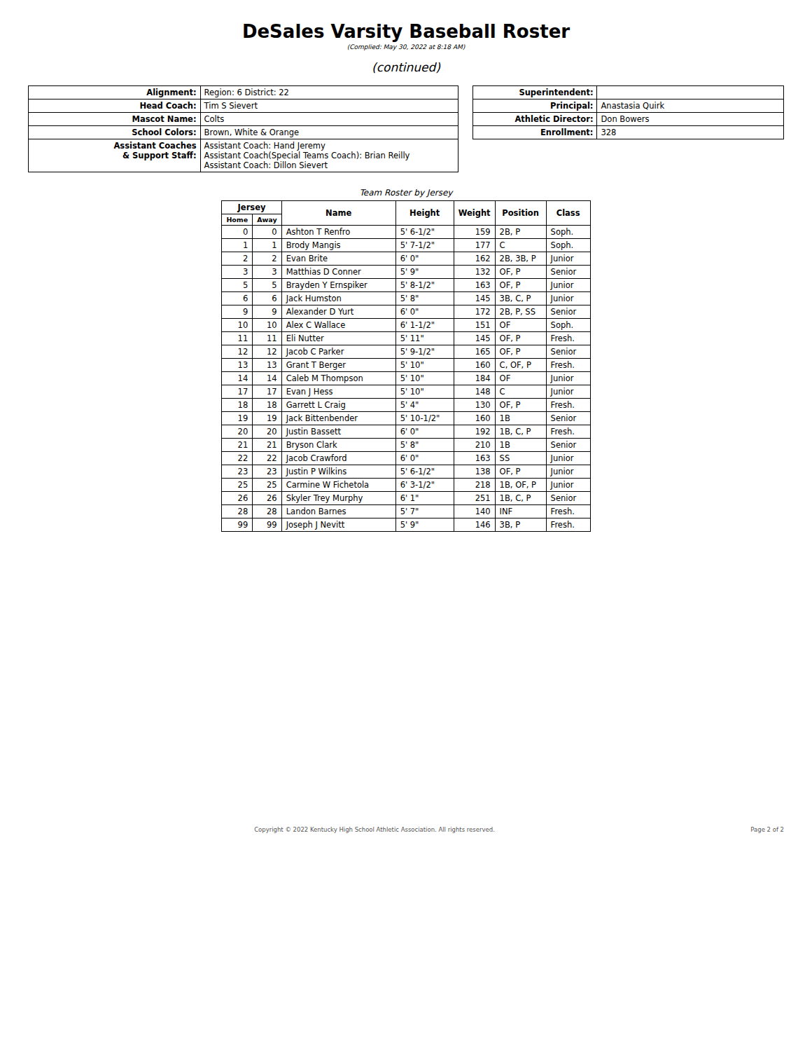DeSales Varsity Baseball Roster
(Complied: May 30, 2022 at 8:18 AM)
(continued)
| Alignment: | Region: 6 District: 22 |
| Head Coach: | Tim S Sievert |
| Mascot Name: | Colts |
| School Colors: | Brown, White & Orange |
| Assistant Coaches & Support Staff: | Assistant Coach: Hand Jeremy Assistant Coach(Special Teams Coach): Brian Reilly Assistant Coach: Dillon Sievert |
| Superintendent: | |
| Principal: | Anastasia Quirk |
| Athletic Director: | Don Bowers |
| Enrollment: | 328 |
Team Roster by Jersey
| Jersey | Name | Height | Weight | Position | Class |
| --- | --- | --- | --- | --- | --- |
| Home | Away |
| 0 | 0 | Ashton T Renfro | 5' 6-1/2" | 159 | 2B, P | Soph. |
| 1 | 1 | Brody Mangis | 5' 7-1/2" | 177 | C | Soph. |
| 2 | 2 | Evan Brite | 6' 0" | 162 | 2B, 3B, P | Junior |
| 3 | 3 | Matthias D Conner | 5' 9" | 132 | OF, P | Senior |
| 5 | 5 | Brayden Y Ernspiker | 5' 8-1/2" | 163 | OF, P | Junior |
| 6 | 6 | Jack Humston | 5' 8" | 145 | 3B, C, P | Junior |
| 9 | 9 | Alexander D Yurt | 6' 0" | 172 | 2B, P, SS | Senior |
| 10 | 10 | Alex C Wallace | 6' 1-1/2" | 151 | OF | Soph. |
| 11 | 11 | Eli Nutter | 5' 11" | 145 | OF, P | Fresh. |
| 12 | 12 | Jacob C Parker | 5' 9-1/2" | 165 | OF, P | Senior |
| 13 | 13 | Grant T Berger | 5' 10" | 160 | C, OF, P | Fresh. |
| 14 | 14 | Caleb M Thompson | 5' 10" | 184 | OF | Junior |
| 17 | 17 | Evan J Hess | 5' 10" | 148 | C | Junior |
| 18 | 18 | Garrett L Craig | 5' 4" | 130 | OF, P | Fresh. |
| 19 | 19 | Jack Bittenbender | 5' 10-1/2" | 160 | 1B | Senior |
| 20 | 20 | Justin Bassett | 6' 0" | 192 | 1B, C, P | Fresh. |
| 21 | 21 | Bryson Clark | 5' 8" | 210 | 1B | Senior |
| 22 | 22 | Jacob Crawford | 6' 0" | 163 | SS | Junior |
| 23 | 23 | Justin P Wilkins | 5' 6-1/2" | 138 | OF, P | Junior |
| 25 | 25 | Carmine W Fichetola | 6' 3-1/2" | 218 | 1B, OF, P | Junior |
| 26 | 26 | Skyler Trey Murphy | 6' 1" | 251 | 1B, C, P | Senior |
| 28 | 28 | Landon Barnes | 5' 7" | 140 | INF | Fresh. |
| 99 | 99 | Joseph J Nevitt | 5' 9" | 146 | 3B, P | Fresh. |
Copyright © 2022 Kentucky High School Athletic Association. All rights reserved.
Page 2 of 2